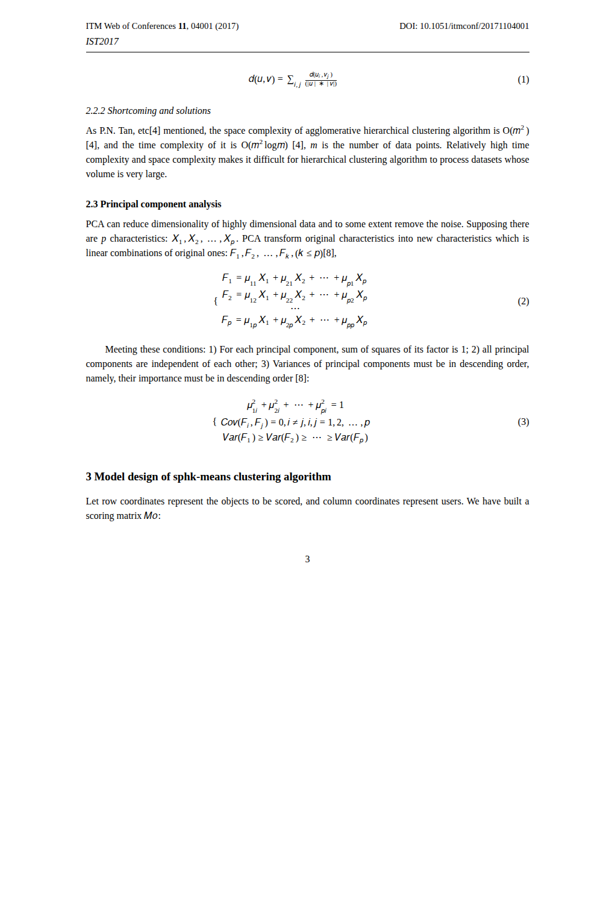ITM Web of Conferences 11, 04001 (2017)
DOI: 10.1051/itmconf/20171104001
IST2017
d ( u,v ) = ∑ i,j d ( ui , vj ) ( |u| ∗ |v| )
(1)
2.2.2 Shortcoming and solutions
As P.N. Tan, etc[4] mentioned, the space complexity of agglomerative hierarchical clustering algorithm is O(m2) [4], and the time complexity of it is O(m2log⁡m) [4], m is the number of data points. Relatively high time complexity and space complexity makes it difficult for hierarchical clustering algorithm to process datasets whose volume is very large.
2.3 Principal component analysis
PCA can reduce dimensionality of highly dimensional data and to some extent remove the noise. Supposing there are p characteristics: X1, X2, …, Xp . PCA transform original characteristics into new characteristics which is linear combinations of original ones: F1, F2, …, Fk, (k≤p) [8],
{ F1 = μ11X1 + μ21X2 +⋯+ μp1Xp F2 = μ12X1 + μ22X2 +⋯+ μp2Xp ⋯ Fp = μ1pX1 + μ2pX2 +⋯+ μppXp
(2)
Meeting these conditions: 1) For each principal component, sum of squares of its factor is 1; 2) all principal components are independent of each other; 3) Variances of principal components must be in descending order, namely, their importance must be in descending order [8]:
{ μ1i2 + μ2i2 +⋯+ μpi2 =1 Cov ( Fi,Fj ) =0, i≠j, i,j= 1,2,…,p Var (F1) ≥ Var (F2) ≥⋯≥ Var (Fp)
(3)
3 Model design of sphk-means clustering algorithm
Let row coordinates represent the objects to be scored, and column coordinates represent users. We have built a scoring matrix Mo :
3